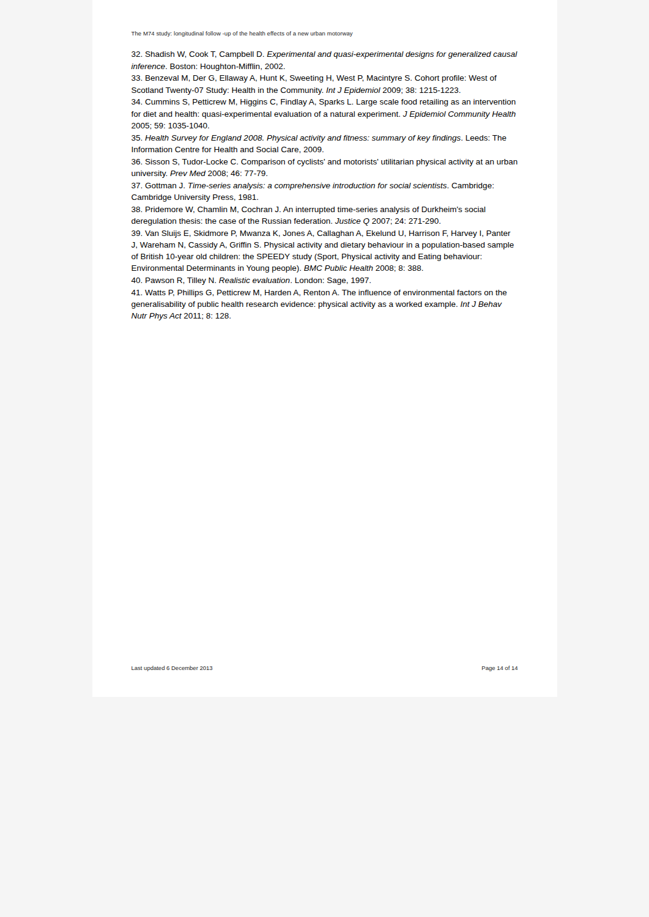The M74 study: longitudinal follow -up of the health effects of a new urban motorway
32. Shadish W, Cook T, Campbell D. Experimental and quasi-experimental designs for generalized causal inference. Boston: Houghton-Mifflin, 2002.
33. Benzeval M, Der G, Ellaway A, Hunt K, Sweeting H, West P, Macintyre S. Cohort profile: West of Scotland Twenty-07 Study: Health in the Community. Int J Epidemiol 2009; 38: 1215-1223.
34. Cummins S, Petticrew M, Higgins C, Findlay A, Sparks L. Large scale food retailing as an intervention for diet and health: quasi-experimental evaluation of a natural experiment. J Epidemiol Community Health 2005; 59: 1035-1040.
35. Health Survey for England 2008. Physical activity and fitness: summary of key findings. Leeds: The Information Centre for Health and Social Care, 2009.
36. Sisson S, Tudor-Locke C. Comparison of cyclists' and motorists' utilitarian physical activity at an urban university. Prev Med 2008; 46: 77-79.
37. Gottman J. Time-series analysis: a comprehensive introduction for social scientists. Cambridge: Cambridge University Press, 1981.
38. Pridemore W, Chamlin M, Cochran J. An interrupted time-series analysis of Durkheim's social deregulation thesis: the case of the Russian federation. Justice Q 2007; 24: 271-290.
39. Van Sluijs E, Skidmore P, Mwanza K, Jones A, Callaghan A, Ekelund U, Harrison F, Harvey I, Panter J, Wareham N, Cassidy A, Griffin S. Physical activity and dietary behaviour in a population-based sample of British 10-year old children: the SPEEDY study (Sport, Physical activity and Eating behaviour: Environmental Determinants in Young people). BMC Public Health 2008; 8: 388.
40. Pawson R, Tilley N. Realistic evaluation. London: Sage, 1997.
41. Watts P, Phillips G, Petticrew M, Harden A, Renton A. The influence of environmental factors on the generalisability of public health research evidence: physical activity as a worked example. Int J Behav Nutr Phys Act 2011; 8: 128.
Last updated 6 December 2013 Page 14 of 14